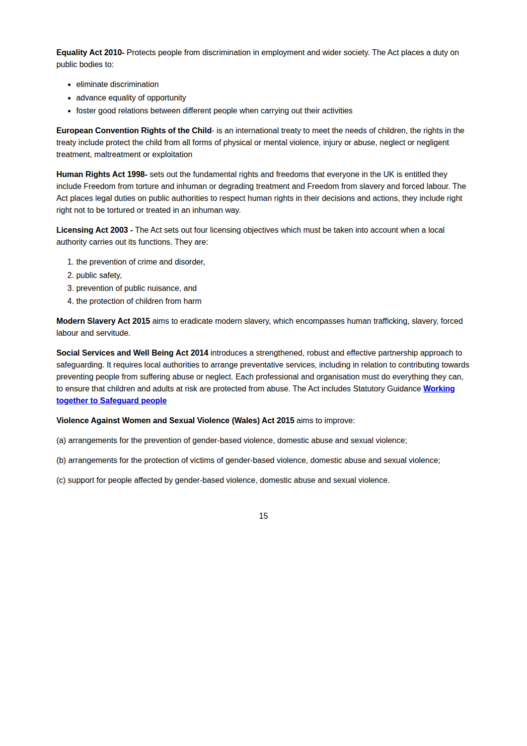Equality Act 2010- Protects people from discrimination in employment and wider society. The Act places a duty on public bodies to:
eliminate discrimination
advance equality of opportunity
foster good relations between different people when carrying out their activities
European Convention Rights of the Child- is an international treaty to meet the needs of children, the rights in the treaty include protect the child from all forms of physical or mental violence, injury or abuse, neglect or negligent treatment, maltreatment or exploitation
Human Rights Act 1998- sets out the fundamental rights and freedoms that everyone in the UK is entitled they include Freedom from torture and inhuman or degrading treatment and Freedom from slavery and forced labour. The Act places legal duties on public authorities to respect human rights in their decisions and actions, they include right right not to be tortured or treated in an inhuman way.
Licensing Act 2003 - The Act sets out four licensing objectives which must be taken into account when a local authority carries out its functions. They are:
the prevention of crime and disorder,
public safety,
prevention of public nuisance, and
the protection of children from harm
Modern Slavery Act 2015 aims to eradicate modern slavery, which encompasses human trafficking, slavery, forced labour and servitude.
Social Services and Well Being Act 2014 introduces a strengthened, robust and effective partnership approach to safeguarding. It requires local authorities to arrange preventative services, including in relation to contributing towards preventing people from suffering abuse or neglect. Each professional and organisation must do everything they can, to ensure that children and adults at risk are protected from abuse. The Act includes Statutory Guidance Working together to Safeguard people
Violence Against Women and Sexual Violence (Wales) Act 2015 aims to improve:
(a) arrangements for the prevention of gender-based violence, domestic abuse and sexual violence;
(b) arrangements for the protection of victims of gender-based violence, domestic abuse and sexual violence;
(c) support for people affected by gender-based violence, domestic abuse and sexual violence.
15